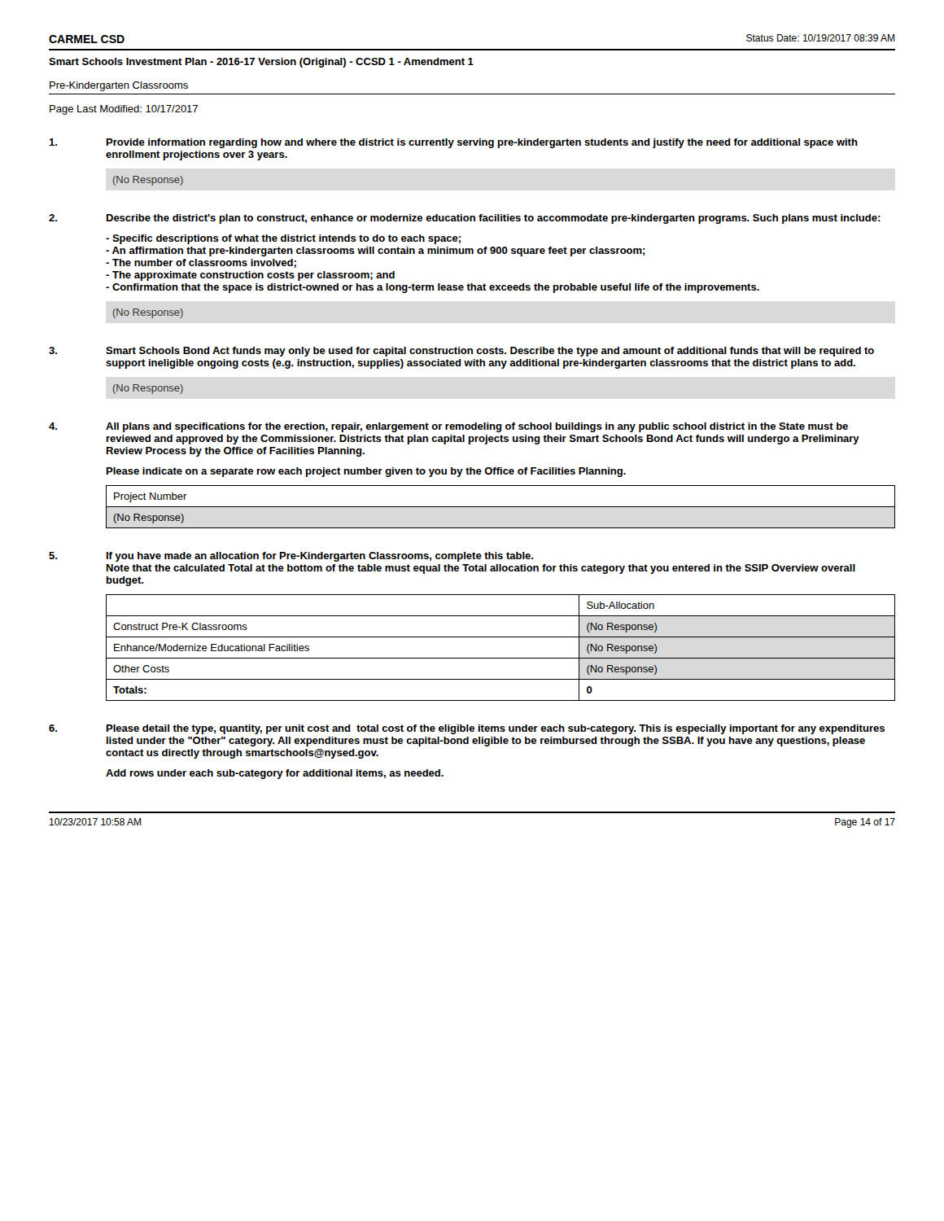CARMEL CSD
Status Date: 10/19/2017 08:39 AM
Smart Schools Investment Plan - 2016-17 Version (Original) - CCSD 1 - Amendment 1
Pre-Kindergarten Classrooms
Page Last Modified: 10/17/2017
Provide information regarding how and where the district is currently serving pre-kindergarten students and justify the need for additional space with enrollment projections over 3 years.
(No Response)
Describe the district's plan to construct, enhance or modernize education facilities to accommodate pre-kindergarten programs. Such plans must include:
- Specific descriptions of what the district intends to do to each space;
- An affirmation that pre-kindergarten classrooms will contain a minimum of 900 square feet per classroom;
- The number of classrooms involved;
- The approximate construction costs per classroom; and
- Confirmation that the space is district-owned or has a long-term lease that exceeds the probable useful life of the improvements.
(No Response)
Smart Schools Bond Act funds may only be used for capital construction costs. Describe the type and amount of additional funds that will be required to support ineligible ongoing costs (e.g. instruction, supplies) associated with any additional pre-kindergarten classrooms that the district plans to add.
(No Response)
All plans and specifications for the erection, repair, enlargement or remodeling of school buildings in any public school district in the State must be reviewed and approved by the Commissioner. Districts that plan capital projects using their Smart Schools Bond Act funds will undergo a Preliminary Review Process by the Office of Facilities Planning.
Please indicate on a separate row each project number given to you by the Office of Facilities Planning.
| Project Number |
| --- |
| (No Response) |
If you have made an allocation for Pre-Kindergarten Classrooms, complete this table.
Note that the calculated Total at the bottom of the table must equal the Total allocation for this category that you entered in the SSIP Overview overall budget.
| | Sub-Allocation |
| --- | --- |
| Construct Pre-K Classrooms | (No Response) |
| Enhance/Modernize Educational Facilities | (No Response) |
| Other Costs | (No Response) |
| Totals: | 0 |
Please detail the type, quantity, per unit cost and total cost of the eligible items under each sub-category. This is especially important for any expenditures listed under the "Other" category. All expenditures must be capital-bond eligible to be reimbursed through the SSBA. If you have any questions, please contact us directly through smartschools@nysed.gov.
Add rows under each sub-category for additional items, as needed.
10/23/2017 10:58 AM
Page 14 of 17